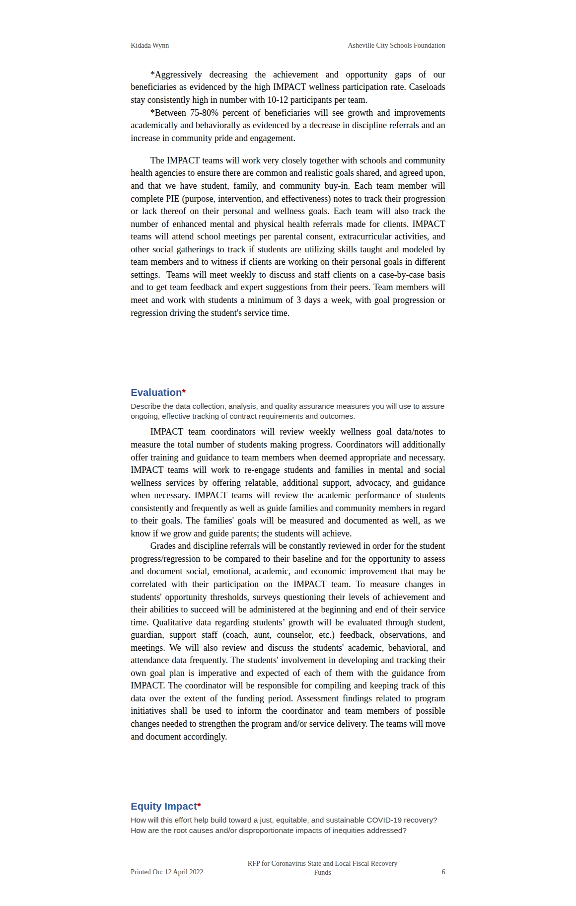Kidada Wynn Asheville City Schools Foundation
*Aggressively decreasing the achievement and opportunity gaps of our beneficiaries as evidenced by the high IMPACT wellness participation rate. Caseloads stay consistently high in number with 10-12 participants per team.
*Between 75-80% percent of beneficiaries will see growth and improvements academically and behaviorally as evidenced by a decrease in discipline referrals and an increase in community pride and engagement.
The IMPACT teams will work very closely together with schools and community health agencies to ensure there are common and realistic goals shared, and agreed upon, and that we have student, family, and community buy-in. Each team member will complete PIE (purpose, intervention, and effectiveness) notes to track their progression or lack thereof on their personal and wellness goals. Each team will also track the number of enhanced mental and physical health referrals made for clients. IMPACT teams will attend school meetings per parental consent, extracurricular activities, and other social gatherings to track if students are utilizing skills taught and modeled by team members and to witness if clients are working on their personal goals in different settings. Teams will meet weekly to discuss and staff clients on a case-by-case basis and to get team feedback and expert suggestions from their peers. Team members will meet and work with students a minimum of 3 days a week, with goal progression or regression driving the student's service time.
Evaluation*
Describe the data collection, analysis, and quality assurance measures you will use to assure ongoing, effective tracking of contract requirements and outcomes.
IMPACT team coordinators will review weekly wellness goal data/notes to measure the total number of students making progress. Coordinators will additionally offer training and guidance to team members when deemed appropriate and necessary. IMPACT teams will work to re-engage students and families in mental and social wellness services by offering relatable, additional support, advocacy, and guidance when necessary. IMPACT teams will review the academic performance of students consistently and frequently as well as guide families and community members in regard to their goals. The families' goals will be measured and documented as well, as we know if we grow and guide parents; the students will achieve.
Grades and discipline referrals will be constantly reviewed in order for the student progress/regression to be compared to their baseline and for the opportunity to assess and document social, emotional, academic, and economic improvement that may be correlated with their participation on the IMPACT team. To measure changes in students' opportunity thresholds, surveys questioning their levels of achievement and their abilities to succeed will be administered at the beginning and end of their service time. Qualitative data regarding students’ growth will be evaluated through student, guardian, support staff (coach, aunt, counselor, etc.) feedback, observations, and meetings. We will also review and discuss the students' academic, behavioral, and attendance data frequently. The students' involvement in developing and tracking their own goal plan is imperative and expected of each of them with the guidance from IMPACT. The coordinator will be responsible for compiling and keeping track of this data over the extent of the funding period. Assessment findings related to program initiatives shall be used to inform the coordinator and team members of possible changes needed to strengthen the program and/or service delivery. The teams will move and document accordingly.
Equity Impact*
How will this effort help build toward a just, equitable, and sustainable COVID-19 recovery? How are the root causes and/or disproportionate impacts of inequities addressed?
Printed On: 12 April 2022
RFP for Coronavirus State and Local Fiscal Recovery
Funds
6